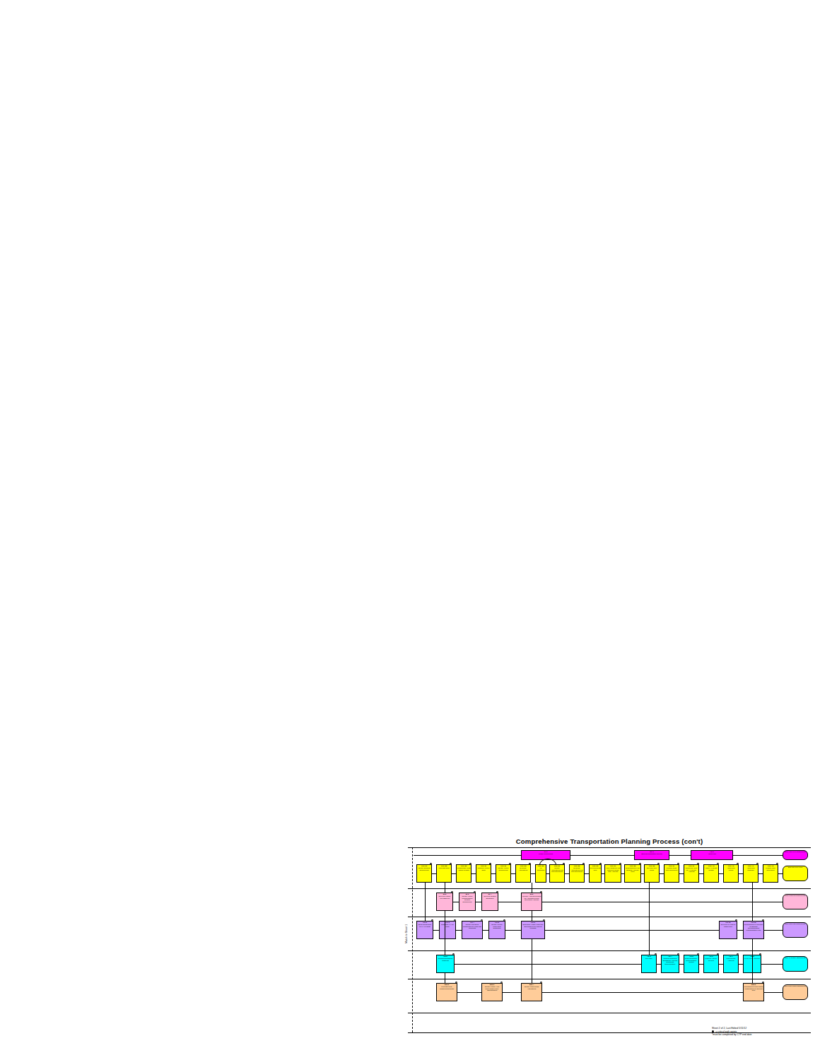Comprehensive Transportation Planning Process (con't)
Match to Sheet 1
PI-1 Public Involvement
SC-1 Steering Committee Review
AD-1 Adopt Plan
End High Level Subprocess
CTP-2f Identify Existing Deficiencies
1
CTP-2g Forecast Data
2
CTP-2h Reasonable-ness Check of Data
3
CTP-2i Continue Future Data
4
CTP-2j Identify Future Deficiencies
5
CTP-3a Evaluate Alternatives
6
CTP-3b Any Conflicts?
CTP-3c Identify Alternatives and CTP Scenarios
7
CTP-3d Evaluate Alternatives and CTP Scenarios
8
CTP-3e Develop Draft CTP
9
CTP-3f Apply Engineer-ing Criteria to Draft CTP Analysis
10
CTP-3g Draft Engineer-ing Strategy (Prelim. Plan)
11
CTP-3h Develop CTP Maps
12
CTP-3i Prepare Draft CTP Document
13
CTP-3j Reference CTP for Air Quality Analysis
14
CTP-4a Adopt Air Quality Update
15
CTP-4b Adopt CTP (MPO)
16
CTP-4c Adopt CTP (NCDOT)
17
CTP-4d Finalize CTP Document
18
End Mid-Level CTP
M-2 Develop Future Year Baseline
19
M-3 Identify Future Transportation System Deficiencies
20
M-4 Develop Testing Strategies
21
M-5 Provide Analysis Results for Alternatives and Scenarios Analysis
22
End Modeling Subprocess
LU-2 Build Consensus on FY LU Data
23
LU-3 Distribute FY LU Data
24
LU-4 Identify and Scale Consensus on Land Use Concepts
25
LU-5 Identify Priority Land Uses Outcomes
26
LU-6 Determine Viable Land Use Scenarios to be Carried Forward
27
LU-7a Develop LU Map to Match CTP
28
LU-7b Recommend LU Needed to Support Recommended Transportation Plan
29
End Land Use Subprocess
AQ-2 Conduct Emissions Modeling
30
AQ-3 Run CTP
31
AQ-4 Conduct Regional Emissions Analysis Conformity Determination
32
AQ-5 Draft Conformity Determination Report
33
AQ-6 Public & Agency Review
34
AQ-7 Final Report Approval
35
AQ-8 FHWA/FTA Approval
36
End Air Quality Subprocess
MM-2 Forecast Multi-Modal/Transit Data
37
MM-3 Identify Future Year Multi-modal Policy Opportunities
38
MM-4 Identify Multi-modal Alternatives
39
MM-5 Recommend Multi-modal Modifications to Support CTP
40
End Multi-Modal Subprocess
Sheet 2 of 2, Last Edited 5/11/12
= critical path points
*must be completed by CTP end date